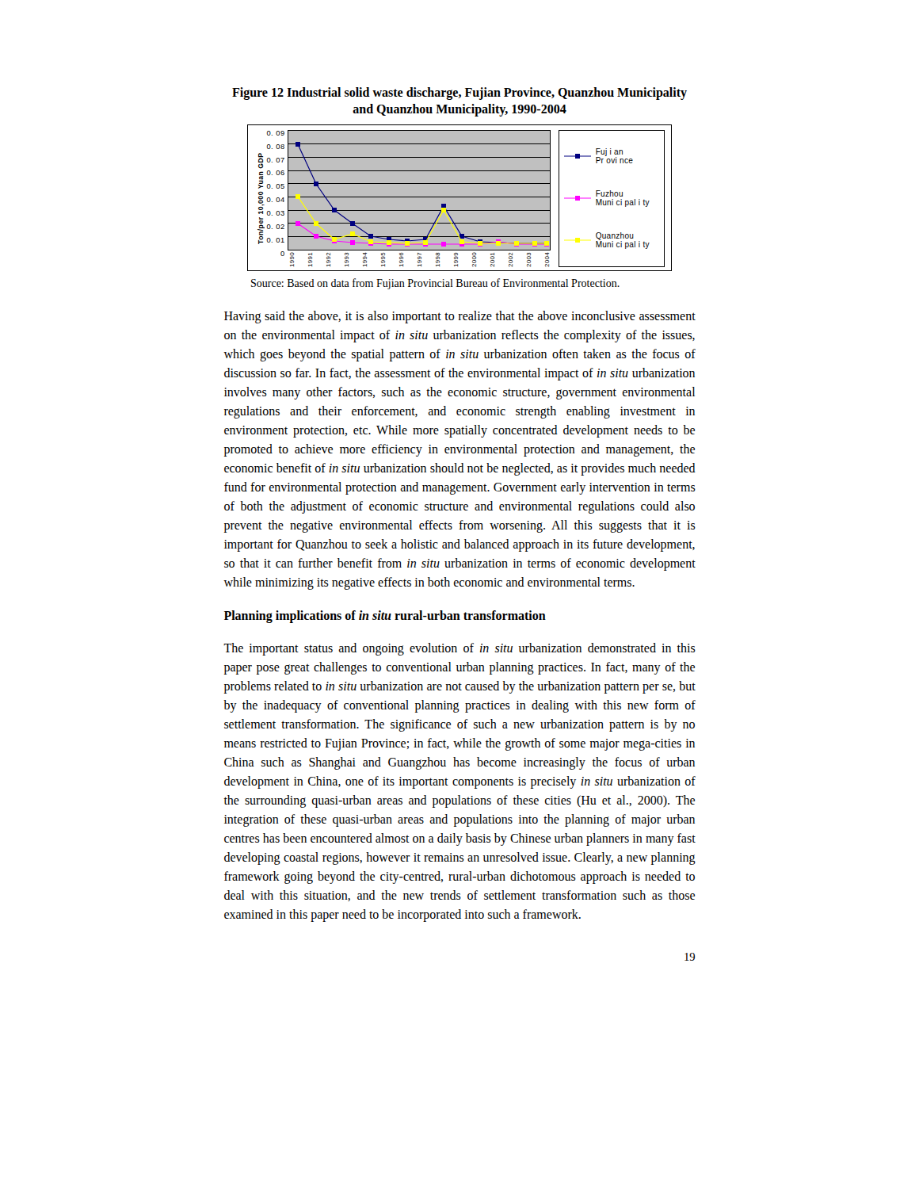Figure 12 Industrial solid waste discharge, Fujian Province, Quanzhou Municipality
and Quanzhou Municipality, 1990-2004
Ton/per 10,000 Yuan GDP
0. 09 0. 08 0. 07 0. 06 0. 05 0. 04 0. 03 0. 02 0. 01 0
1990 1991 1992 1993 1994 1995 1996 1997 1998 1999 2000 2001 2002 2003 2004
Fuj i an
Pr ovi nce
Fuzhou
Muni ci pal i ty
Quanzhou
Muni ci pal i ty
Source: Based on data from Fujian Provincial Bureau of Environmental Protection.
Having said the above, it is also important to realize that the above inconclusive assessment on the environmental impact of in situ urbanization reflects the complexity of the issues, which goes beyond the spatial pattern of in situ urbanization often taken as the focus of discussion so far. In fact, the assessment of the environmental impact of in situ urbanization involves many other factors, such as the economic structure, government environmental regulations and their enforcement, and economic strength enabling investment in environment protection, etc. While more spatially concentrated development needs to be promoted to achieve more efficiency in environmental protection and management, the economic benefit of in situ urbanization should not be neglected, as it provides much needed fund for environmental protection and management. Government early intervention in terms of both the adjustment of economic structure and environmental regulations could also prevent the negative environmental effects from worsening. All this suggests that it is important for Quanzhou to seek a holistic and balanced approach in its future development, so that it can further benefit from in situ urbanization in terms of economic development while minimizing its negative effects in both economic and environmental terms.
Planning implications of in situ rural-urban transformation
The important status and ongoing evolution of in situ urbanization demonstrated in this paper pose great challenges to conventional urban planning practices. In fact, many of the problems related to in situ urbanization are not caused by the urbanization pattern per se, but by the inadequacy of conventional planning practices in dealing with this new form of settlement transformation. The significance of such a new urbanization pattern is by no means restricted to Fujian Province; in fact, while the growth of some major mega-cities in China such as Shanghai and Guangzhou has become increasingly the focus of urban development in China, one of its important components is precisely in situ urbanization of the surrounding quasi-urban areas and populations of these cities (Hu et al., 2000). The integration of these quasi-urban areas and populations into the planning of major urban centres has been encountered almost on a daily basis by Chinese urban planners in many fast developing coastal regions, however it remains an unresolved issue. Clearly, a new planning framework going beyond the city-centred, rural-urban dichotomous approach is needed to deal with this situation, and the new trends of settlement transformation such as those examined in this paper need to be incorporated into such a framework.
19